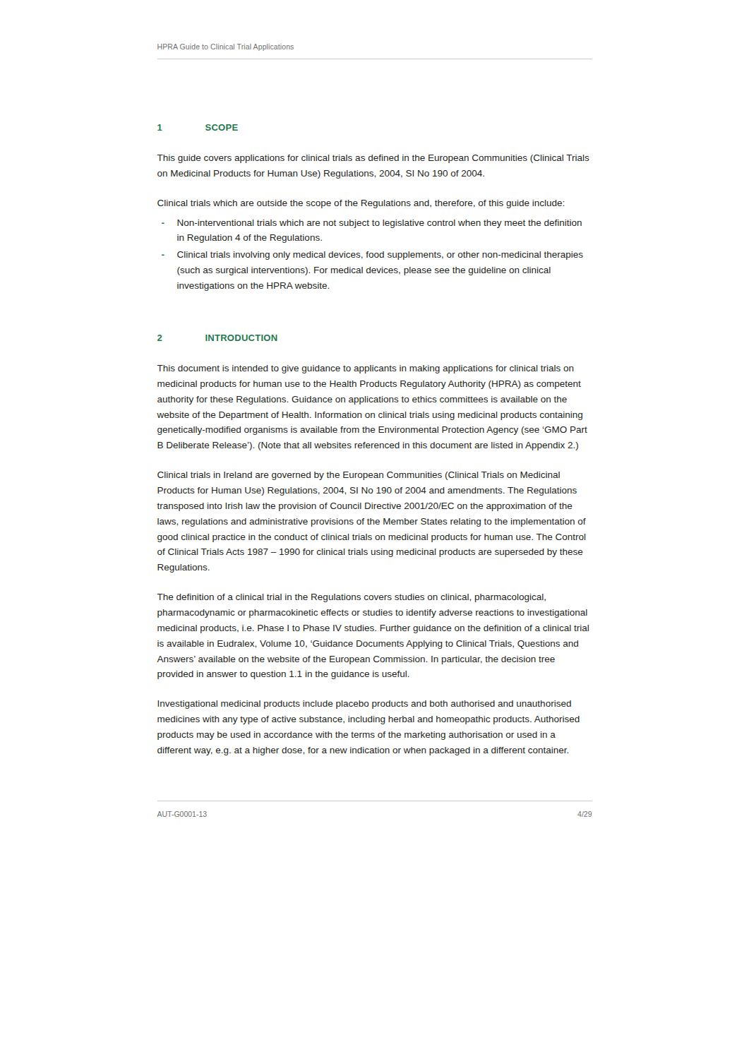HPRA Guide to Clinical Trial Applications
1 SCOPE
This guide covers applications for clinical trials as defined in the European Communities (Clinical Trials on Medicinal Products for Human Use) Regulations, 2004, SI No 190 of 2004.
Clinical trials which are outside the scope of the Regulations and, therefore, of this guide include:
Non-interventional trials which are not subject to legislative control when they meet the definition in Regulation 4 of the Regulations.
Clinical trials involving only medical devices, food supplements, or other non-medicinal therapies (such as surgical interventions). For medical devices, please see the guideline on clinical investigations on the HPRA website.
2 INTRODUCTION
This document is intended to give guidance to applicants in making applications for clinical trials on medicinal products for human use to the Health Products Regulatory Authority (HPRA) as competent authority for these Regulations. Guidance on applications to ethics committees is available on the website of the Department of Health. Information on clinical trials using medicinal products containing genetically-modified organisms is available from the Environmental Protection Agency (see ‘GMO Part B Deliberate Release’). (Note that all websites referenced in this document are listed in Appendix 2.)
Clinical trials in Ireland are governed by the European Communities (Clinical Trials on Medicinal Products for Human Use) Regulations, 2004, SI No 190 of 2004 and amendments. The Regulations transposed into Irish law the provision of Council Directive 2001/20/EC on the approximation of the laws, regulations and administrative provisions of the Member States relating to the implementation of good clinical practice in the conduct of clinical trials on medicinal products for human use. The Control of Clinical Trials Acts 1987 – 1990 for clinical trials using medicinal products are superseded by these Regulations.
The definition of a clinical trial in the Regulations covers studies on clinical, pharmacological, pharmacodynamic or pharmacokinetic effects or studies to identify adverse reactions to investigational medicinal products, i.e. Phase I to Phase IV studies. Further guidance on the definition of a clinical trial is available in Eudralex, Volume 10, ‘Guidance Documents Applying to Clinical Trials, Questions and Answers’ available on the website of the European Commission. In particular, the decision tree provided in answer to question 1.1 in the guidance is useful.
Investigational medicinal products include placebo products and both authorised and unauthorised medicines with any type of active substance, including herbal and homeopathic products. Authorised products may be used in accordance with the terms of the marketing authorisation or used in a different way, e.g. at a higher dose, for a new indication or when packaged in a different container.
AUT-G0001-13 4/29